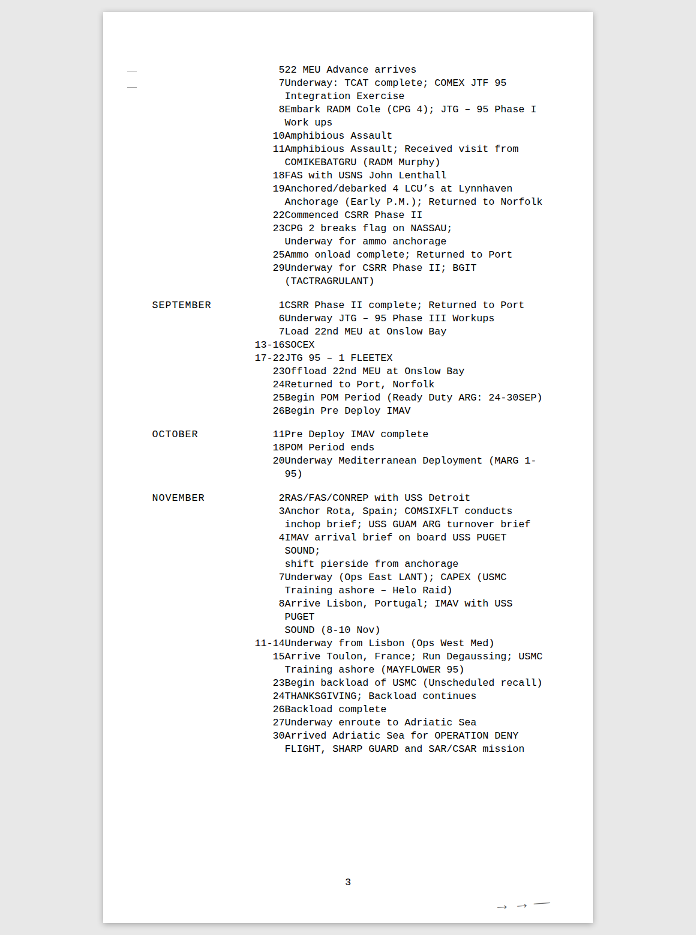| | 5 | 22 MEU Advance arrives |
| | 7 | Underway: TCAT complete; COMEX JTF 95 Integration Exercise |
| | 8 | Embark RADM Cole (CPG 4); JTG – 95 Phase I Work ups |
| | 10 | Amphibious Assault |
| | 11 | Amphibious Assault; Received visit from COMIKEBATGRU (RADM Murphy) |
| | 18 | FAS with USNS John Lenthall |
| | 19 | Anchored/debarked 4 LCU’s at Lynnhaven Anchorage (Early P.M.); Returned to Norfolk |
| | 22 | Commenced CSRR Phase II |
| | 23 | CPG 2 breaks flag on NASSAU; Underway for ammo anchorage |
| | 25 | Ammo onload complete; Returned to Port |
| | 29 | Underway for CSRR Phase II; BGIT (TACTRAGRULANT) |
| SEPTEMBER | 1 | CSRR Phase II complete; Returned to Port |
| | 6 | Underway JTG – 95 Phase III Workups |
| | 7 | Load 22nd MEU at Onslow Bay |
| | 13-16 | SOCEX |
| | 17-22 | JTG 95 – 1 FLEETEX |
| | 23 | Offload 22nd MEU at Onslow Bay |
| | 24 | Returned to Port, Norfolk |
| | 25 | Begin POM Period (Ready Duty ARG: 24-30SEP) |
| | 26 | Begin Pre Deploy IMAV |
| OCTOBER | 11 | Pre Deploy IMAV complete |
| | 18 | POM Period ends |
| | 20 | Underway Mediterranean Deployment (MARG 1-95) |
| NOVEMBER | 2 | RAS/FAS/CONREP with USS Detroit |
| | 3 | Anchor Rota, Spain; COMSIXFLT conducts inchop brief; USS GUAM ARG turnover brief |
| | 4 | IMAV arrival brief on board USS PUGET SOUND; shift pierside from anchorage |
| | 7 | Underway (Ops East LANT); CAPEX (USMC Training ashore – Helo Raid) |
| | 8 | Arrive Lisbon, Portugal; IMAV with USS PUGET SOUND (8-10 Nov) |
| | 11-14 | Underway from Lisbon (Ops West Med) |
| | 15 | Arrive Toulon, France; Run Degaussing; USMC Training ashore (MAYFLOWER 95) |
| | 23 | Begin backload of USMC (Unscheduled recall) |
| | 24 | THANKSGIVING; Backload continues |
| | 26 | Backload complete |
| | 27 | Underway enroute to Adriatic Sea |
| | 30 | Arrived Adriatic Sea for OPERATION DENY FLIGHT, SHARP GUARD and SAR/CSAR mission |
3
→ → —